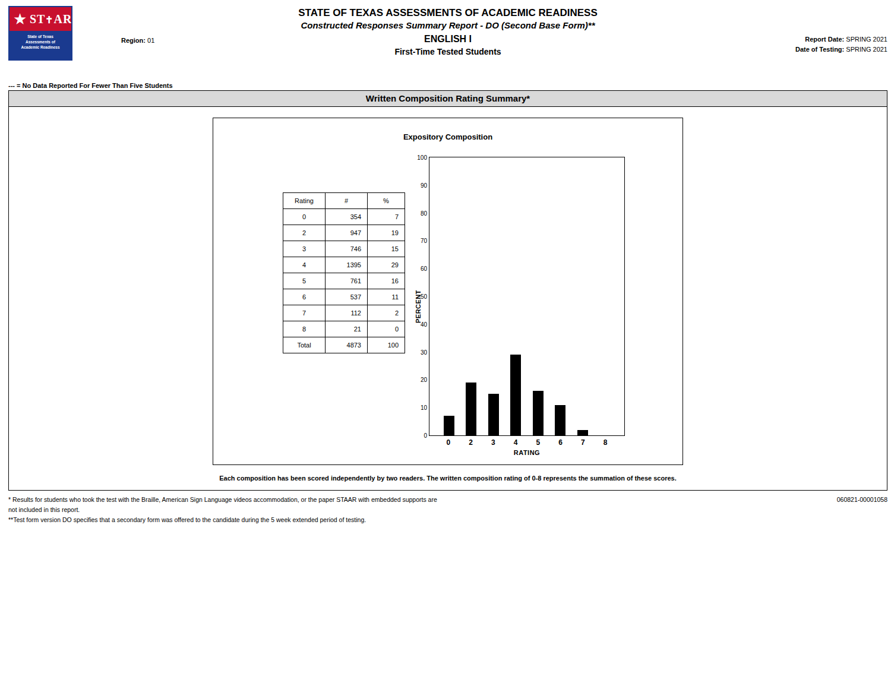★ ST✝AR
State of Texas
Assessments of
Academic Readiness
STATE OF TEXAS ASSESSMENTS OF ACADEMIC READINESS
Constructed Responses Summary Report - DO (Second Base Form)**
ENGLISH I
First-Time Tested Students
Region: 01
Report Date: SPRING 2021
Date of Testing: SPRING 2021
--- = No Data Reported For Fewer Than Five Students
Written Composition Rating Summary*
Expository Composition
| Rating | # | % |
| --- | --- | --- |
| 0 | 354 | 7 |
| 2 | 947 | 19 |
| 3 | 746 | 15 |
| 4 | 1395 | 29 |
| 5 | 761 | 16 |
| 6 | 537 | 11 |
| 7 | 112 | 2 |
| 8 | 21 | 0 |
| Total | 4873 | 100 |
PERCENT
100
90
80
70
60
50
40
30
20
10
0
0234 5678
RATING
Each composition has been scored independently by two readers. The written composition rating of 0-8 represents the summation of these scores.
060821-00001058
* Results for students who took the test with the Braille, American Sign Language videos accommodation, or the paper STAAR with embedded supports are
not included in this report.
**Test form version DO specifies that a secondary form was offered to the candidate during the 5 week extended period of testing.